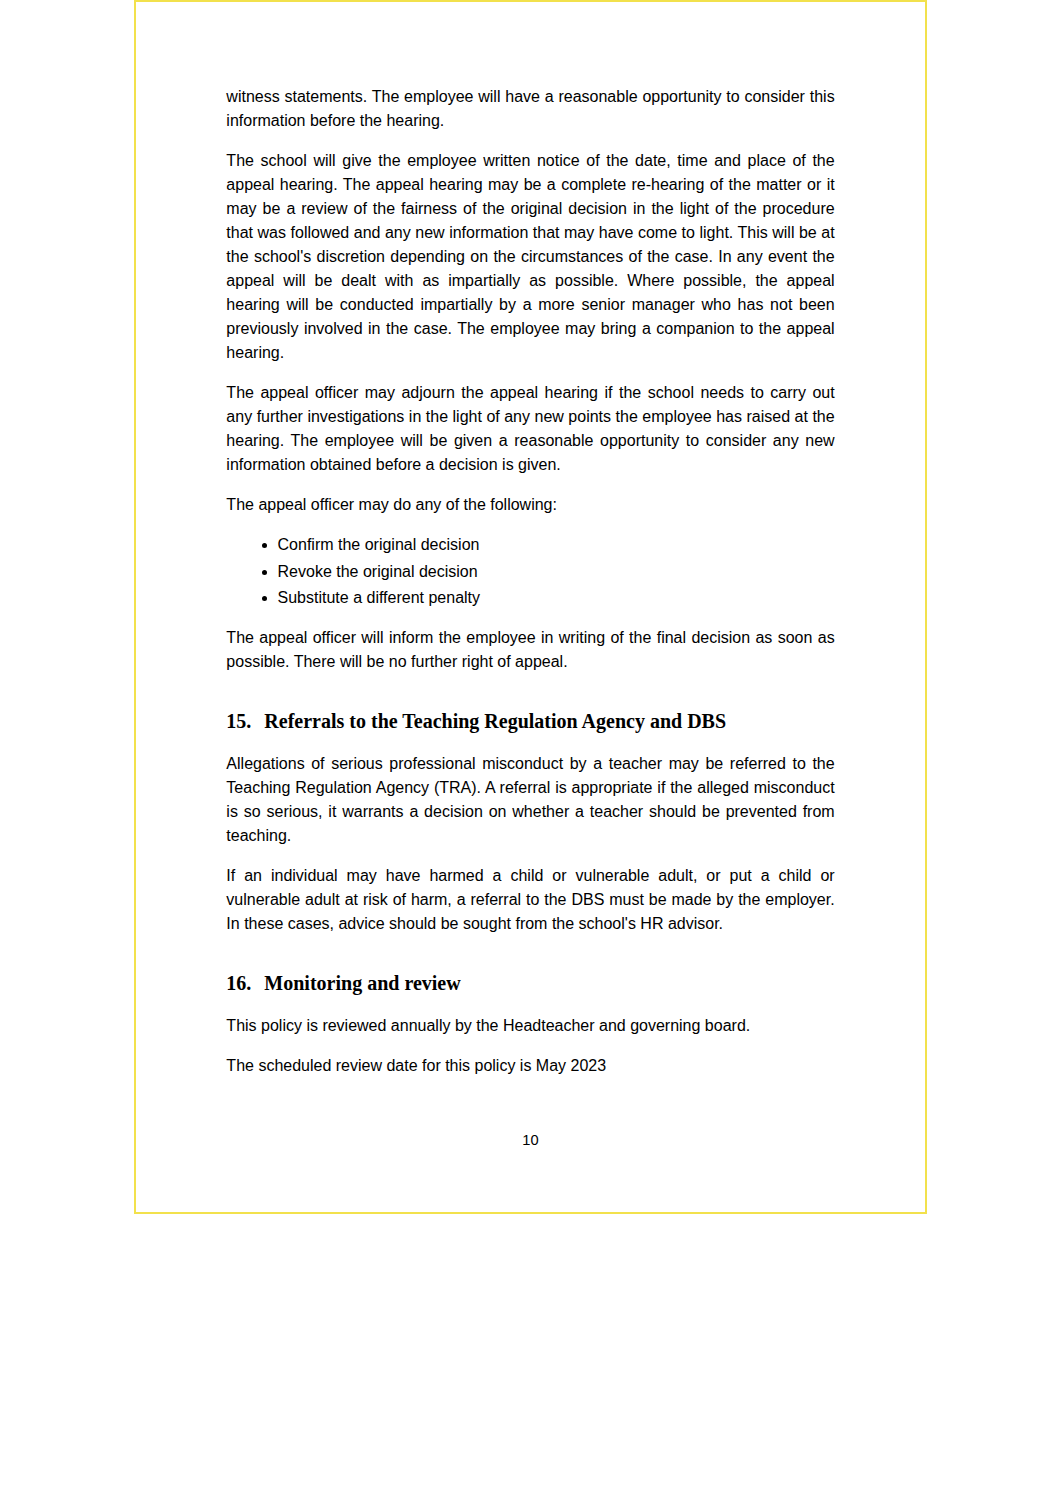witness statements. The employee will have a reasonable opportunity to consider this information before the hearing.
The school will give the employee written notice of the date, time and place of the appeal hearing. The appeal hearing may be a complete re-hearing of the matter or it may be a review of the fairness of the original decision in the light of the procedure that was followed and any new information that may have come to light. This will be at the school's discretion depending on the circumstances of the case. In any event the appeal will be dealt with as impartially as possible. Where possible, the appeal hearing will be conducted impartially by a more senior manager who has not been previously involved in the case. The employee may bring a companion to the appeal hearing.
The appeal officer may adjourn the appeal hearing if the school needs to carry out any further investigations in the light of any new points the employee has raised at the hearing. The employee will be given a reasonable opportunity to consider any new information obtained before a decision is given.
The appeal officer may do any of the following:
Confirm the original decision
Revoke the original decision
Substitute a different penalty
The appeal officer will inform the employee in writing of the final decision as soon as possible. There will be no further right of appeal.
15. Referrals to the Teaching Regulation Agency and DBS
Allegations of serious professional misconduct by a teacher may be referred to the Teaching Regulation Agency (TRA). A referral is appropriate if the alleged misconduct is so serious, it warrants a decision on whether a teacher should be prevented from teaching.
If an individual may have harmed a child or vulnerable adult, or put a child or vulnerable adult at risk of harm, a referral to the DBS must be made by the employer. In these cases, advice should be sought from the school's HR advisor.
16. Monitoring and review
This policy is reviewed annually by the Headteacher and governing board.
The scheduled review date for this policy is May 2023
10